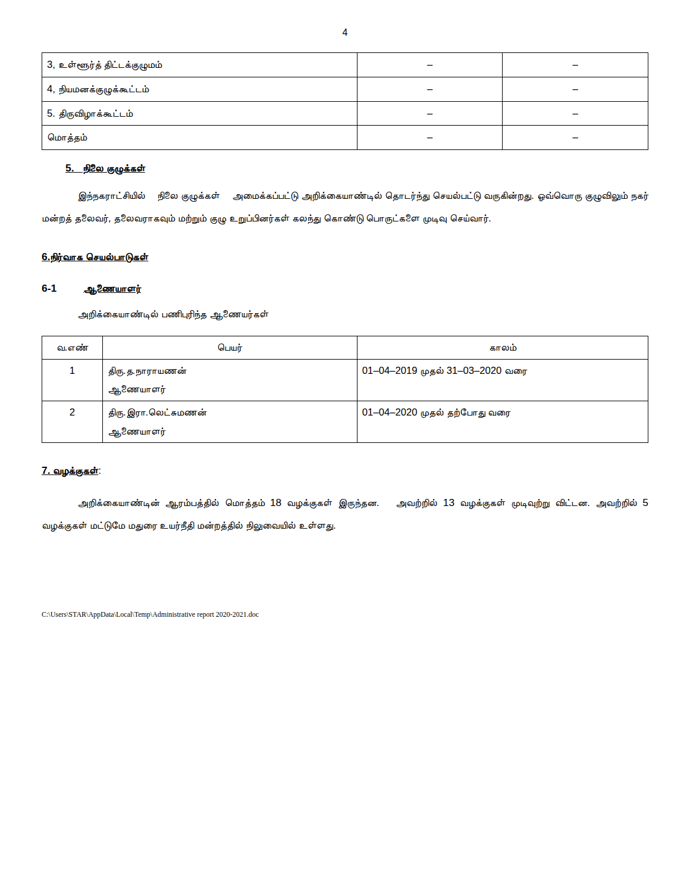4
| 3, உள்ளூர்த் திட்டக்குழுமம் | – | – |
| 4, நியமனக்குழுக்கூட்டம் | – | – |
| 5. திருவிழாக்கூட்டம் | – | – |
| மொத்தம் | – | – |
5. நிலை குழுக்கள்
இந்நகராட்சியில் நிலை குழுக்கள் அமைக்கப்பட்டு அறிக்கையாண்டில் தொடர்ந்து செயல்பட்டு வருகின்றது. ஒவ்வொரு குழுவிலும் நகர் மன்றத் தலைவர், தலைவராகவும் மற்றும் குழு உறுப்பினர்கள் கலந்து கொண்டு பொருட்களை முடிவு செய்வார்.
6.நிர்வாக செயல்பாடுகள்
6-1ஆணையாளர்
அறிக்கையாண்டில் பணிபுரிந்த ஆணையர்கள்
| வ.எண் | பெயர் | காலம் |
| --- | --- | --- |
| 1 | திரு.த.நாராயணன் ஆணையாளர் | 01–04–2019 முதல் 31–03–2020 வரை |
| 2 | திரு.இரா.லெட்சுமணன் ஆணையாளர் | 01–04–2020 முதல் தற்போது வரை |
7. வழக்குகள்
:
அறிக்கையாண்டின் ஆரம்பத்தில் மொத்தம் 18 வழக்குகள் இருந்தன. அவற்றில் 13 வழக்குகள் முடிவுற்று விட்டன. அவற்றில் 5 வழக்குகள் மட்டுமே மதுரை உயர்நீதி மன்றத்தில் நிலுவையில் உள்ளது.
C:\Users\STAR\AppData\Local\Temp\Administrative report 2020-2021.doc